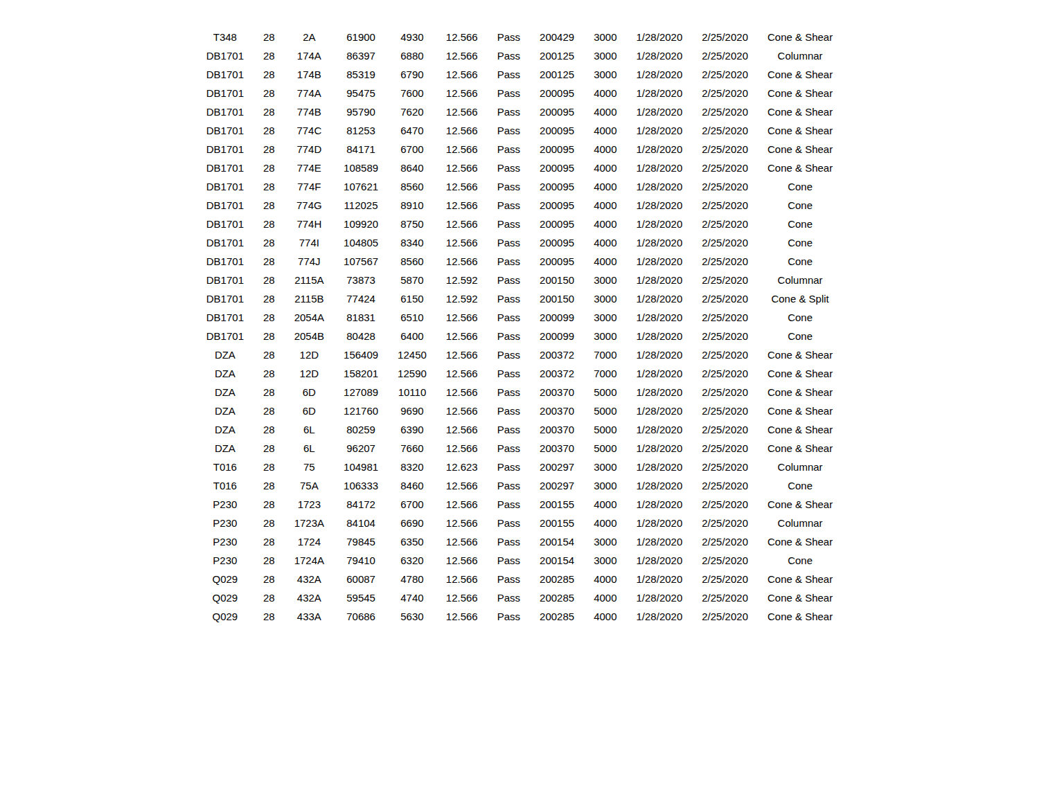| T348 | 28 | 2A | 61900 | 4930 | 12.566 | Pass | 200429 | 3000 | 1/28/2020 | 2/25/2020 | Cone & Shear |
| DB1701 | 28 | 174A | 86397 | 6880 | 12.566 | Pass | 200125 | 3000 | 1/28/2020 | 2/25/2020 | Columnar |
| DB1701 | 28 | 174B | 85319 | 6790 | 12.566 | Pass | 200125 | 3000 | 1/28/2020 | 2/25/2020 | Cone & Shear |
| DB1701 | 28 | 774A | 95475 | 7600 | 12.566 | Pass | 200095 | 4000 | 1/28/2020 | 2/25/2020 | Cone & Shear |
| DB1701 | 28 | 774B | 95790 | 7620 | 12.566 | Pass | 200095 | 4000 | 1/28/2020 | 2/25/2020 | Cone & Shear |
| DB1701 | 28 | 774C | 81253 | 6470 | 12.566 | Pass | 200095 | 4000 | 1/28/2020 | 2/25/2020 | Cone & Shear |
| DB1701 | 28 | 774D | 84171 | 6700 | 12.566 | Pass | 200095 | 4000 | 1/28/2020 | 2/25/2020 | Cone & Shear |
| DB1701 | 28 | 774E | 108589 | 8640 | 12.566 | Pass | 200095 | 4000 | 1/28/2020 | 2/25/2020 | Cone & Shear |
| DB1701 | 28 | 774F | 107621 | 8560 | 12.566 | Pass | 200095 | 4000 | 1/28/2020 | 2/25/2020 | Cone |
| DB1701 | 28 | 774G | 112025 | 8910 | 12.566 | Pass | 200095 | 4000 | 1/28/2020 | 2/25/2020 | Cone |
| DB1701 | 28 | 774H | 109920 | 8750 | 12.566 | Pass | 200095 | 4000 | 1/28/2020 | 2/25/2020 | Cone |
| DB1701 | 28 | 774I | 104805 | 8340 | 12.566 | Pass | 200095 | 4000 | 1/28/2020 | 2/25/2020 | Cone |
| DB1701 | 28 | 774J | 107567 | 8560 | 12.566 | Pass | 200095 | 4000 | 1/28/2020 | 2/25/2020 | Cone |
| DB1701 | 28 | 2115A | 73873 | 5870 | 12.592 | Pass | 200150 | 3000 | 1/28/2020 | 2/25/2020 | Columnar |
| DB1701 | 28 | 2115B | 77424 | 6150 | 12.592 | Pass | 200150 | 3000 | 1/28/2020 | 2/25/2020 | Cone & Split |
| DB1701 | 28 | 2054A | 81831 | 6510 | 12.566 | Pass | 200099 | 3000 | 1/28/2020 | 2/25/2020 | Cone |
| DB1701 | 28 | 2054B | 80428 | 6400 | 12.566 | Pass | 200099 | 3000 | 1/28/2020 | 2/25/2020 | Cone |
| DZA | 28 | 12D | 156409 | 12450 | 12.566 | Pass | 200372 | 7000 | 1/28/2020 | 2/25/2020 | Cone & Shear |
| DZA | 28 | 12D | 158201 | 12590 | 12.566 | Pass | 200372 | 7000 | 1/28/2020 | 2/25/2020 | Cone & Shear |
| DZA | 28 | 6D | 127089 | 10110 | 12.566 | Pass | 200370 | 5000 | 1/28/2020 | 2/25/2020 | Cone & Shear |
| DZA | 28 | 6D | 121760 | 9690 | 12.566 | Pass | 200370 | 5000 | 1/28/2020 | 2/25/2020 | Cone & Shear |
| DZA | 28 | 6L | 80259 | 6390 | 12.566 | Pass | 200370 | 5000 | 1/28/2020 | 2/25/2020 | Cone & Shear |
| DZA | 28 | 6L | 96207 | 7660 | 12.566 | Pass | 200370 | 5000 | 1/28/2020 | 2/25/2020 | Cone & Shear |
| T016 | 28 | 75 | 104981 | 8320 | 12.623 | Pass | 200297 | 3000 | 1/28/2020 | 2/25/2020 | Columnar |
| T016 | 28 | 75A | 106333 | 8460 | 12.566 | Pass | 200297 | 3000 | 1/28/2020 | 2/25/2020 | Cone |
| P230 | 28 | 1723 | 84172 | 6700 | 12.566 | Pass | 200155 | 4000 | 1/28/2020 | 2/25/2020 | Cone & Shear |
| P230 | 28 | 1723A | 84104 | 6690 | 12.566 | Pass | 200155 | 4000 | 1/28/2020 | 2/25/2020 | Columnar |
| P230 | 28 | 1724 | 79845 | 6350 | 12.566 | Pass | 200154 | 3000 | 1/28/2020 | 2/25/2020 | Cone & Shear |
| P230 | 28 | 1724A | 79410 | 6320 | 12.566 | Pass | 200154 | 3000 | 1/28/2020 | 2/25/2020 | Cone |
| Q029 | 28 | 432A | 60087 | 4780 | 12.566 | Pass | 200285 | 4000 | 1/28/2020 | 2/25/2020 | Cone & Shear |
| Q029 | 28 | 432A | 59545 | 4740 | 12.566 | Pass | 200285 | 4000 | 1/28/2020 | 2/25/2020 | Cone & Shear |
| Q029 | 28 | 433A | 70686 | 5630 | 12.566 | Pass | 200285 | 4000 | 1/28/2020 | 2/25/2020 | Cone & Shear |